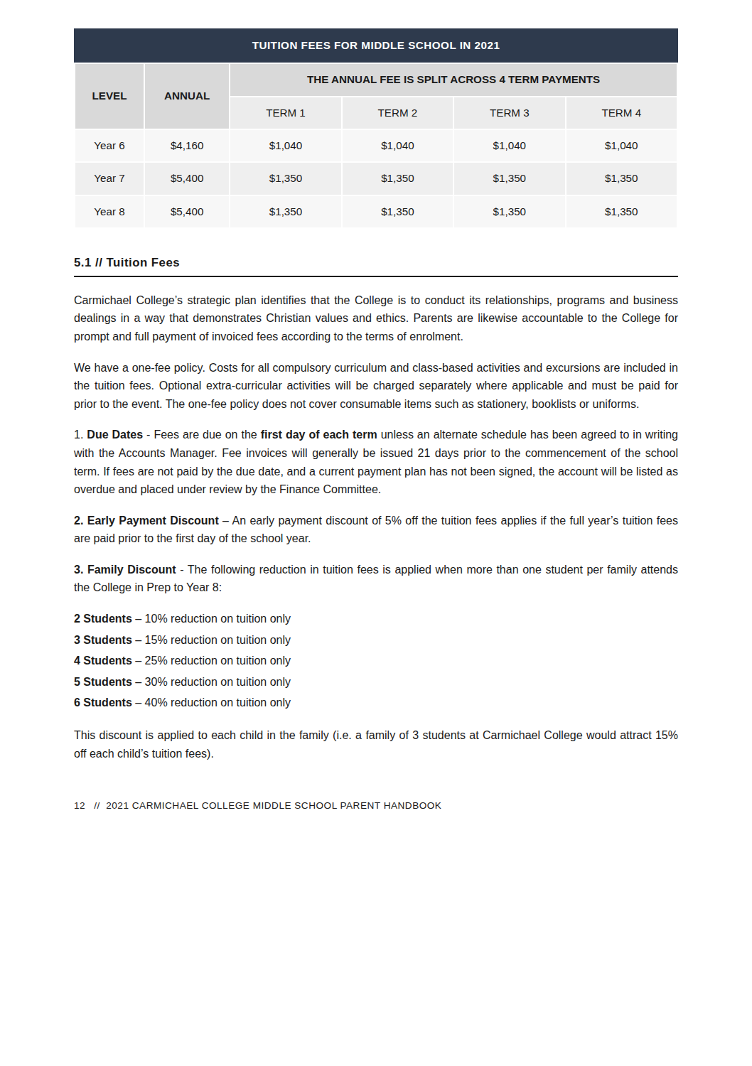Tuition Fees for Middle School in 2021
| Level | Annual | The annual fee is split across 4 term payments |
| --- | --- | --- |
| Term 1 | Term 2 | Term 3 | Term 4 |
| Year 6 | $4,160 | $1,040 | $1,040 | $1,040 | $1,040 |
| Year 7 | $5,400 | $1,350 | $1,350 | $1,350 | $1,350 |
| Year 8 | $5,400 | $1,350 | $1,350 | $1,350 | $1,350 |
5.1 // Tuition Fees
Carmichael College’s strategic plan identifies that the College is to conduct its relationships, programs and business dealings in a way that demonstrates Christian values and ethics. Parents are likewise accountable to the College for prompt and full payment of invoiced fees according to the terms of enrolment.
We have a one-fee policy. Costs for all compulsory curriculum and class-based activities and excursions are included in the tuition fees. Optional extra-curricular activities will be charged separately where applicable and must be paid for prior to the event. The one-fee policy does not cover consumable items such as stationery, booklists or uniforms.
1. Due Dates - Fees are due on the first day of each term unless an alternate schedule has been agreed to in writing with the Accounts Manager. Fee invoices will generally be issued 21 days prior to the commencement of the school term. If fees are not paid by the due date, and a current payment plan has not been signed, the account will be listed as overdue and placed under review by the Finance Committee.
2. Early Payment Discount – An early payment discount of 5% off the tuition fees applies if the full year’s tuition fees are paid prior to the first day of the school year.
3. Family Discount - The following reduction in tuition fees is applied when more than one student per family attends the College in Prep to Year 8:
2 Students – 10% reduction on tuition only
3 Students – 15% reduction on tuition only
4 Students – 25% reduction on tuition only
5 Students – 30% reduction on tuition only
6 Students – 40% reduction on tuition only
This discount is applied to each child in the family (i.e. a family of 3 students at Carmichael College would attract 15% off each child’s tuition fees).
12// 2021 Carmichael College Middle School Parent Handbook